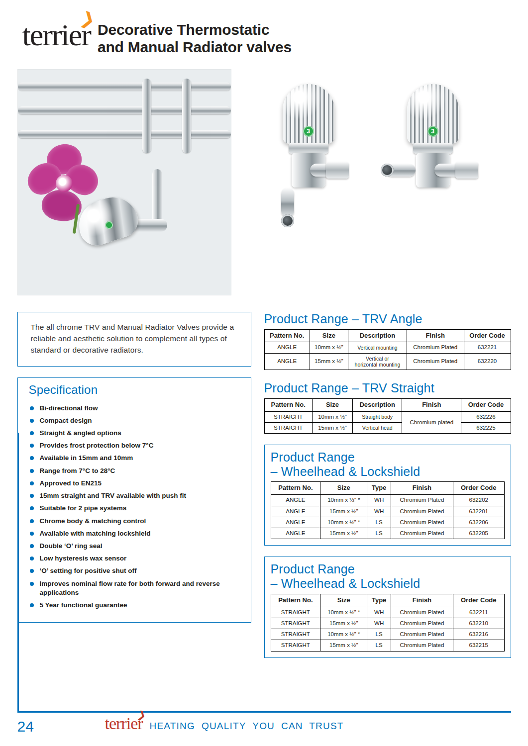terrier❯
Decorative Thermostatic
and Manual Radiator valves
The all chrome TRV and Manual Radiator Valves provide a reliable and aesthetic solution to complement all types of standard or decorative radiators.
Specification
Bi-directional flow
Compact design
Straight & angled options
Provides frost protection below 7°C
Available in 15mm and 10mm
Range from 7°C to 28°C
Approved to EN215
15mm straight and TRV available with push fit
Suitable for 2 pipe systems
Chrome body & matching control
Available with matching lockshield
Double ‘O’ ring seal
Low hysteresis wax sensor
‘O’ setting for positive shut off
Improves nominal flow rate for both forward and reverse applications
5 Year functional guarantee
Product Range – TRV Angle
| Pattern No. | Size | Description | Finish | Order Code |
| --- | --- | --- | --- | --- |
| ANGLE | 10mm x ½” | Vertical mounting | Chromium Plated | 632221 |
| ANGLE | 15mm x ½” | Vertical or horizontal mounting | Chromium Plated | 632220 |
Product Range – TRV Straight
| Pattern No. | Size | Description | Finish | Order Code |
| --- | --- | --- | --- | --- |
| STRAIGHT | 10mm x ½” | Straight body | Chromium plated | 632226 |
| STRAIGHT | 15mm x ½” | Vertical head | 632225 |
Product Range
– Wheelhead & Lockshield
| Pattern No. | Size | Type | Finish | Order Code |
| --- | --- | --- | --- | --- |
| ANGLE | 10mm x ½” * | WH | Chromium Plated | 632202 |
| ANGLE | 15mm x ½” | WH | Chromium Plated | 632201 |
| ANGLE | 10mm x ½” * | LS | Chromium Plated | 632206 |
| ANGLE | 15mm x ½” | LS | Chromium Plated | 632205 |
Product Range
– Wheelhead & Lockshield
| Pattern No. | Size | Type | Finish | Order Code |
| --- | --- | --- | --- | --- |
| STRAIGHT | 10mm x ½” * | WH | Chromium Plated | 632211 |
| STRAIGHT | 15mm x ½” | WH | Chromium Plated | 632210 |
| STRAIGHT | 10mm x ½” * | LS | Chromium Plated | 632216 |
| STRAIGHT | 15mm x ½” | LS | Chromium Plated | 632215 |
24
terrier❯ HEATING QUALITY YOU CAN TRUST